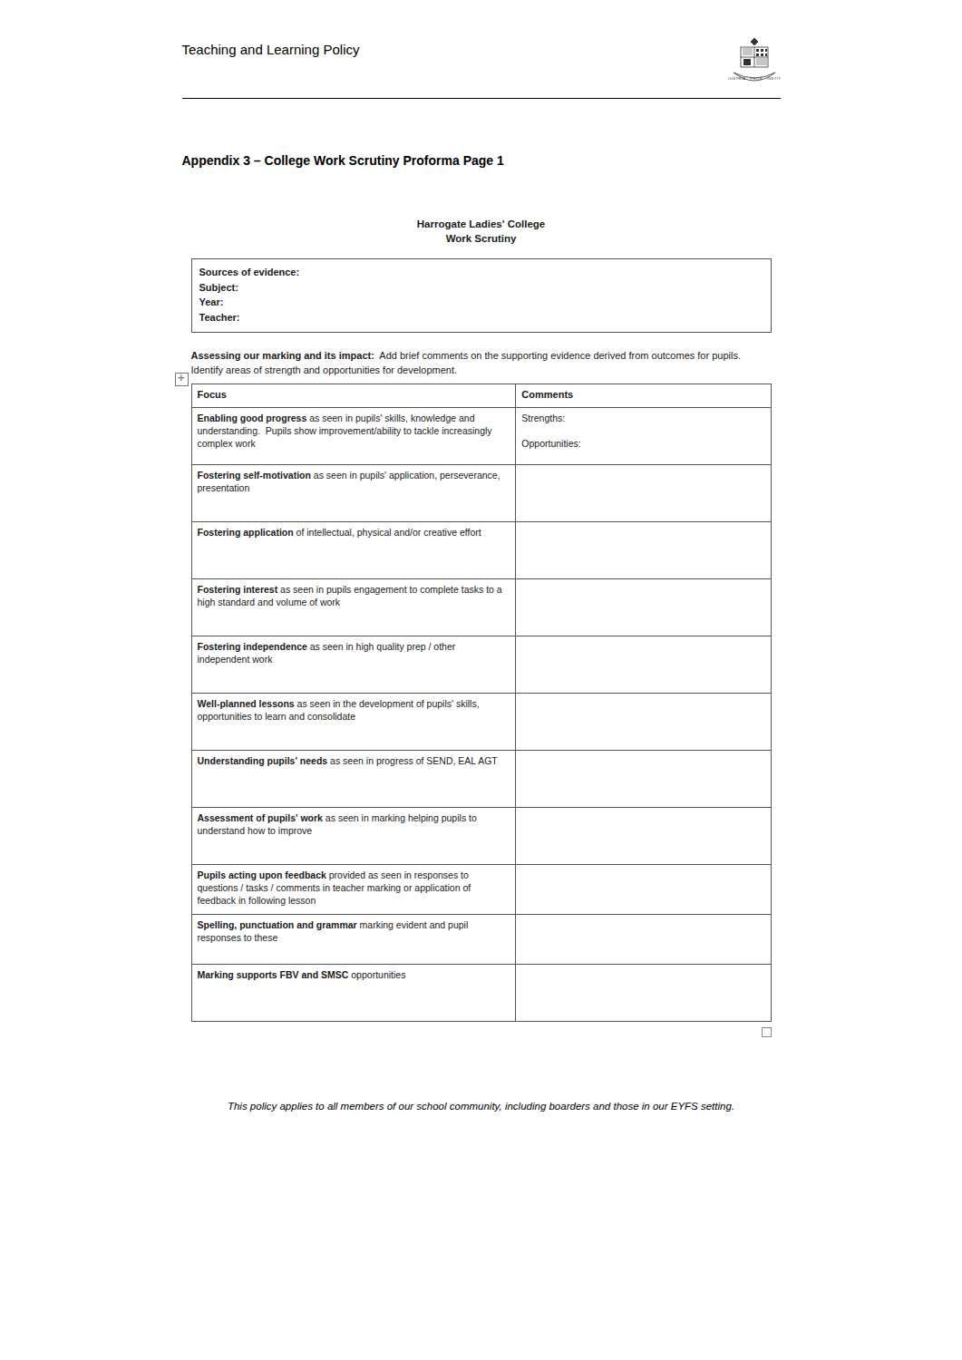Teaching and Learning Policy
INDUSTRIA · PROB · INSTITUT
Appendix 3 – College Work Scrutiny Proforma Page 1
Harrogate Ladies' College
Work Scrutiny
Sources of evidence:
Subject:
Year:
Teacher:
Assessing our marking and its impact: Add brief comments on the supporting evidence derived from outcomes for pupils. Identify areas of strength and opportunities for development.
✛
| Focus | Comments |
| --- | --- |
| Enabling good progress as seen in pupils' skills, knowledge and understanding. Pupils show improvement/ability to tackle increasingly complex work | Strengths: Opportunities: |
| Fostering self-motivation as seen in pupils' application, perseverance, presentation | |
| Fostering application of intellectual, physical and/or creative effort | |
| Fostering interest as seen in pupils engagement to complete tasks to a high standard and volume of work | |
| Fostering independence as seen in high quality prep / other independent work | |
| Well-planned lessons as seen in the development of pupils' skills, opportunities to learn and consolidate | |
| Understanding pupils' needs as seen in progress of SEND, EAL AGT | |
| Assessment of pupils' work as seen in marking helping pupils to understand how to improve | |
| Pupils acting upon feedback provided as seen in responses to questions / tasks / comments in teacher marking or application of feedback in following lesson | |
| Spelling, punctuation and grammar marking evident and pupil responses to these | |
| Marking supports FBV and SMSC opportunities | |
This policy applies to all members of our school community, including boarders and those in our EYFS setting.